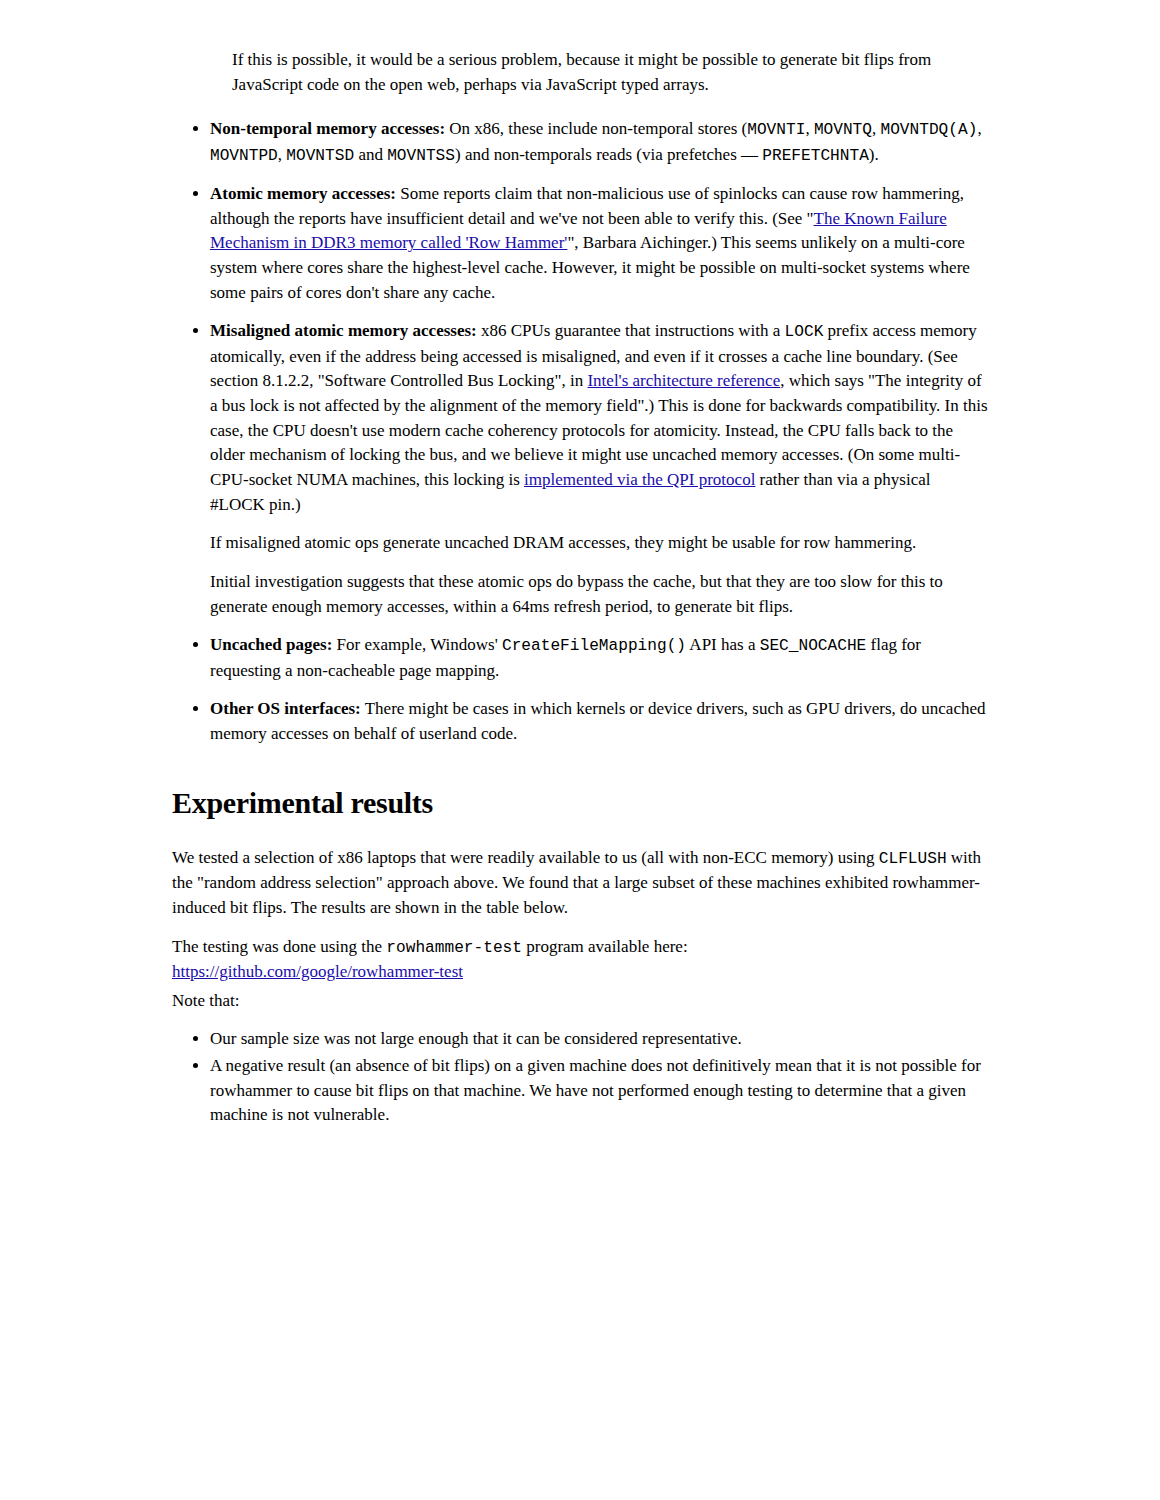If this is possible, it would be a serious problem, because it might be possible to generate bit flips from JavaScript code on the open web, perhaps via JavaScript typed arrays.
Non-temporal memory accesses: On x86, these include non-temporal stores (MOVNTI, MOVNTQ, MOVNTDQ(A), MOVNTPD, MOVNTSD and MOVNTSS) and non-temporals reads (via prefetches — PREFETCHNTA).
Atomic memory accesses: Some reports claim that non-malicious use of spinlocks can cause row hammering, although the reports have insufficient detail and we've not been able to verify this. (See "The Known Failure Mechanism in DDR3 memory called 'Row Hammer'", Barbara Aichinger.) This seems unlikely on a multi-core system where cores share the highest-level cache. However, it might be possible on multi-socket systems where some pairs of cores don't share any cache.
Misaligned atomic memory accesses: x86 CPUs guarantee that instructions with a LOCK prefix access memory atomically, even if the address being accessed is misaligned, and even if it crosses a cache line boundary. (See section 8.1.2.2, "Software Controlled Bus Locking", in Intel's architecture reference, which says "The integrity of a bus lock is not affected by the alignment of the memory field".) This is done for backwards compatibility. In this case, the CPU doesn't use modern cache coherency protocols for atomicity. Instead, the CPU falls back to the older mechanism of locking the bus, and we believe it might use uncached memory accesses. (On some multi-CPU-socket NUMA machines, this locking is implemented via the QPI protocol rather than via a physical #LOCK pin.)
If misaligned atomic ops generate uncached DRAM accesses, they might be usable for row hammering.
Initial investigation suggests that these atomic ops do bypass the cache, but that they are too slow for this to generate enough memory accesses, within a 64ms refresh period, to generate bit flips.
Uncached pages: For example, Windows' CreateFileMapping() API has a SEC_NOCACHE flag for requesting a non-cacheable page mapping.
Other OS interfaces: There might be cases in which kernels or device drivers, such as GPU drivers, do uncached memory accesses on behalf of userland code.
Experimental results
We tested a selection of x86 laptops that were readily available to us (all with non-ECC memory) using CLFLUSH with the "random address selection" approach above. We found that a large subset of these machines exhibited rowhammer-induced bit flips. The results are shown in the table below.
The testing was done using the rowhammer-test program available here:
https://github.com/google/rowhammer-test
Note that:
Our sample size was not large enough that it can be considered representative.
A negative result (an absence of bit flips) on a given machine does not definitively mean that it is not possible for rowhammer to cause bit flips on that machine. We have not performed enough testing to determine that a given machine is not vulnerable.